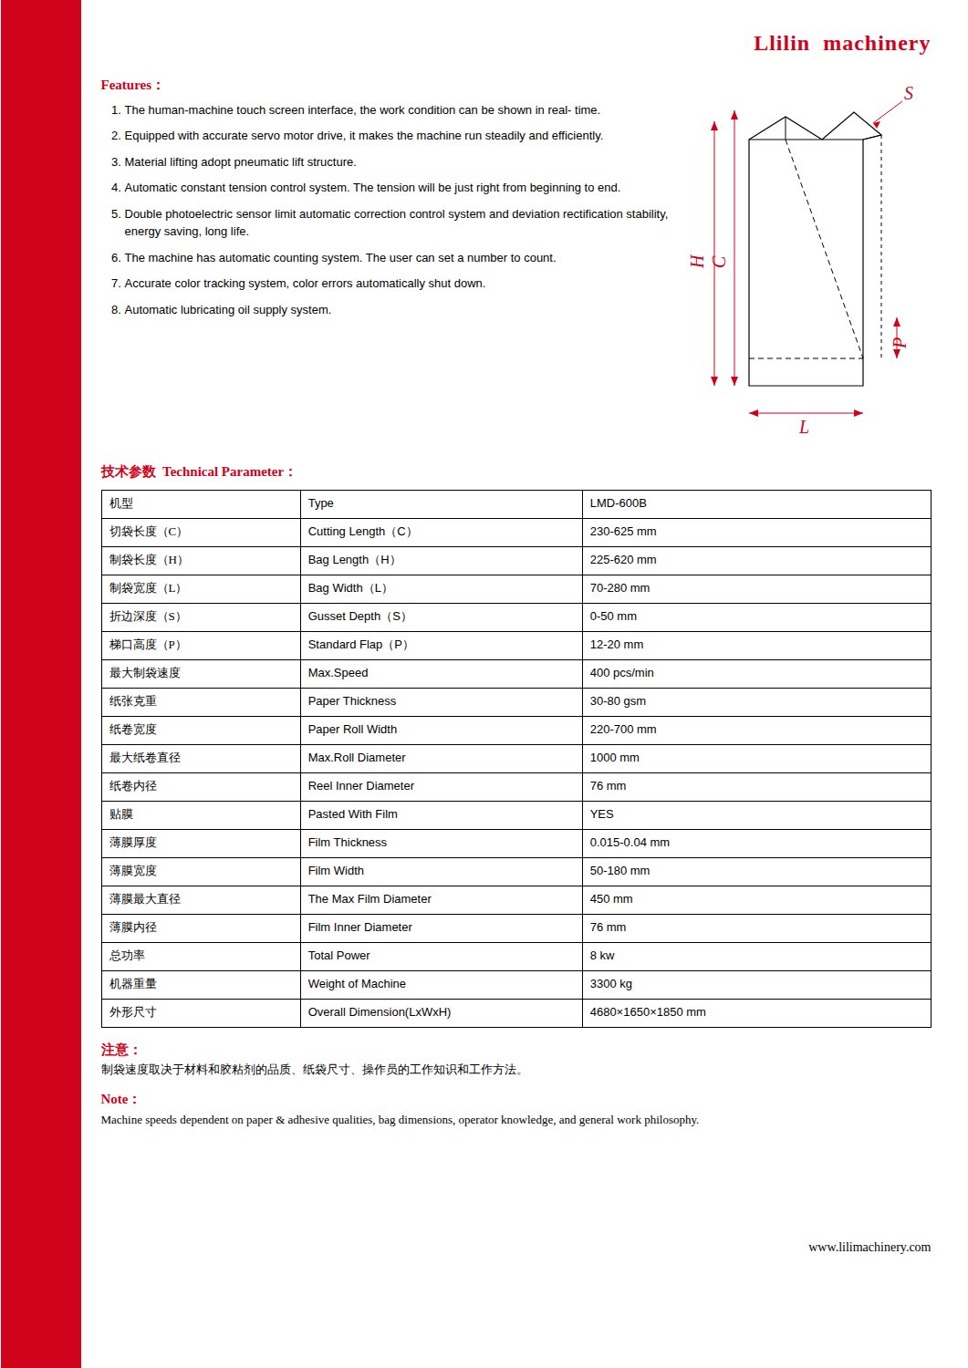Professional paper bag machinery manufacturer
专 业 纸 袋 机 械 制 造 商
Llilin machinery
Features：
The human-machine touch screen interface, the work condition can be shown in real- time.
Equipped with accurate servo motor drive, it makes the machine run steadily and efficiently.
Material lifting adopt pneumatic lift structure.
Automatic constant tension control system. The tension will be just right from beginning to end.
Double photoelectric sensor limit automatic correction control system and deviation rectification stability, energy saving, long life.
The machine has automatic counting system. The user can set a number to count.
Accurate color tracking system, color errors automatically shut down.
Automatic lubricating oil supply system.
H C L P S
技术参数 Technical Parameter：
| 机型 | Type | LMD-600B |
| 切袋长度（C） | Cutting Length（C） | 230-625 mm |
| 制袋长度（H） | Bag Length（H） | 225-620 mm |
| 制袋宽度（L） | Bag Width（L） | 70-280 mm |
| 折边深度（S） | Gusset Depth（S） | 0-50 mm |
| 梯口高度（P） | Standard Flap（P） | 12-20 mm |
| 最大制袋速度 | Max.Speed | 400 pcs/min |
| 纸张克重 | Paper Thickness | 30-80 gsm |
| 纸卷宽度 | Paper Roll Width | 220-700 mm |
| 最大纸卷直径 | Max.Roll Diameter | 1000 mm |
| 纸卷内径 | Reel Inner Diameter | 76 mm |
| 贴膜 | Pasted With Film | YES |
| 薄膜厚度 | Film Thickness | 0.015-0.04 mm |
| 薄膜宽度 | Film Width | 50-180 mm |
| 薄膜最大直径 | The Max Film Diameter | 450 mm |
| 薄膜内径 | Film Inner Diameter | 76 mm |
| 总功率 | Total Power | 8 kw |
| 机器重量 | Weight of Machine | 3300 kg |
| 外形尺寸 | Overall Dimension(LxWxH) | 4680×1650×1850 mm |
注意：
制袋速度取决于材料和胶粘剂的品质、纸袋尺寸、操作员的工作知识和工作方法。
Note：
Machine speeds dependent on paper & adhesive qualities, bag dimensions, operator knowledge, and general work philosophy.
www.lilimachinery.com